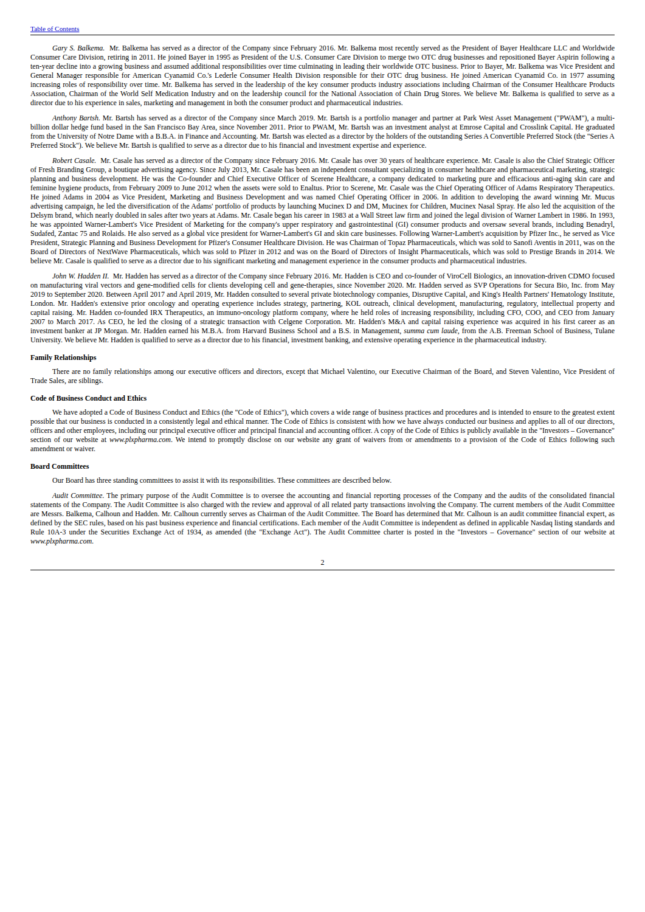Table of Contents
Gary S. Balkema. Mr. Balkema has served as a director of the Company since February 2016. Mr. Balkema most recently served as the President of Bayer Healthcare LLC and Worldwide Consumer Care Division, retiring in 2011. He joined Bayer in 1995 as President of the U.S. Consumer Care Division to merge two OTC drug businesses and repositioned Bayer Aspirin following a ten-year decline into a growing business and assumed additional responsibilities over time culminating in leading their worldwide OTC business. Prior to Bayer, Mr. Balkema was Vice President and General Manager responsible for American Cyanamid Co.'s Lederle Consumer Health Division responsible for their OTC drug business. He joined American Cyanamid Co. in 1977 assuming increasing roles of responsibility over time. Mr. Balkema has served in the leadership of the key consumer products industry associations including Chairman of the Consumer Healthcare Products Association, Chairman of the World Self Medication Industry and on the leadership council for the National Association of Chain Drug Stores. We believe Mr. Balkema is qualified to serve as a director due to his experience in sales, marketing and management in both the consumer product and pharmaceutical industries.
Anthony Bartsh. Mr. Bartsh has served as a director of the Company since March 2019. Mr. Bartsh is a portfolio manager and partner at Park West Asset Management ("PWAM"), a multi-billion dollar hedge fund based in the San Francisco Bay Area, since November 2011. Prior to PWAM, Mr. Bartsh was an investment analyst at Emrose Capital and Crosslink Capital. He graduated from the University of Notre Dame with a B.B.A. in Finance and Accounting. Mr. Bartsh was elected as a director by the holders of the outstanding Series A Convertible Preferred Stock (the "Series A Preferred Stock"). We believe Mr. Bartsh is qualified to serve as a director due to his financial and investment expertise and experience.
Robert Casale. Mr. Casale has served as a director of the Company since February 2016. Mr. Casale has over 30 years of healthcare experience. Mr. Casale is also the Chief Strategic Officer of Fresh Branding Group, a boutique advertising agency. Since July 2013, Mr. Casale has been an independent consultant specializing in consumer healthcare and pharmaceutical marketing, strategic planning and business development. He was the Co-founder and Chief Executive Officer of Scerene Healthcare, a company dedicated to marketing pure and efficacious anti-aging skin care and feminine hygiene products, from February 2009 to June 2012 when the assets were sold to Enaltus. Prior to Scerene, Mr. Casale was the Chief Operating Officer of Adams Respiratory Therapeutics. He joined Adams in 2004 as Vice President, Marketing and Business Development and was named Chief Operating Officer in 2006. In addition to developing the award winning Mr. Mucus advertising campaign, he led the diversification of the Adams' portfolio of products by launching Mucinex D and DM, Mucinex for Children, Mucinex Nasal Spray. He also led the acquisition of the Delsym brand, which nearly doubled in sales after two years at Adams. Mr. Casale began his career in 1983 at a Wall Street law firm and joined the legal division of Warner Lambert in 1986. In 1993, he was appointed Warner-Lambert's Vice President of Marketing for the company's upper respiratory and gastrointestinal (GI) consumer products and oversaw several brands, including Benadryl, Sudafed, Zantac 75 and Rolaids. He also served as a global vice president for Warner-Lambert's GI and skin care businesses. Following Warner-Lambert's acquisition by Pfizer Inc., he served as Vice President, Strategic Planning and Business Development for Pfizer's Consumer Healthcare Division. He was Chairman of Topaz Pharmaceuticals, which was sold to Sanofi Aventis in 2011, was on the Board of Directors of NextWave Pharmaceuticals, which was sold to Pfizer in 2012 and was on the Board of Directors of Insight Pharmaceuticals, which was sold to Prestige Brands in 2014. We believe Mr. Casale is qualified to serve as a director due to his significant marketing and management experience in the consumer products and pharmaceutical industries.
John W. Hadden II. Mr. Hadden has served as a director of the Company since February 2016. Mr. Hadden is CEO and co-founder of ViroCell Biologics, an innovation-driven CDMO focused on manufacturing viral vectors and gene-modified cells for clients developing cell and gene-therapies, since November 2020. Mr. Hadden served as SVP Operations for Secura Bio, Inc. from May 2019 to September 2020. Between April 2017 and April 2019, Mr. Hadden consulted to several private biotechnology companies, Disruptive Capital, and King's Health Partners' Hematology Institute, London. Mr. Hadden's extensive prior oncology and operating experience includes strategy, partnering, KOL outreach, clinical development, manufacturing, regulatory, intellectual property and capital raising. Mr. Hadden co-founded IRX Therapeutics, an immuno-oncology platform company, where he held roles of increasing responsibility, including CFO, COO, and CEO from January 2007 to March 2017. As CEO, he led the closing of a strategic transaction with Celgene Corporation. Mr. Hadden's M&A and capital raising experience was acquired in his first career as an investment banker at JP Morgan. Mr. Hadden earned his M.B.A. from Harvard Business School and a B.S. in Management, summa cum laude, from the A.B. Freeman School of Business, Tulane University. We believe Mr. Hadden is qualified to serve as a director due to his financial, investment banking, and extensive operating experience in the pharmaceutical industry.
Family Relationships
There are no family relationships among our executive officers and directors, except that Michael Valentino, our Executive Chairman of the Board, and Steven Valentino, Vice President of Trade Sales, are siblings.
Code of Business Conduct and Ethics
We have adopted a Code of Business Conduct and Ethics (the "Code of Ethics"), which covers a wide range of business practices and procedures and is intended to ensure to the greatest extent possible that our business is conducted in a consistently legal and ethical manner. The Code of Ethics is consistent with how we have always conducted our business and applies to all of our directors, officers and other employees, including our principal executive officer and principal financial and accounting officer. A copy of the Code of Ethics is publicly available in the "Investors – Governance" section of our website at www.plxpharma.com. We intend to promptly disclose on our website any grant of waivers from or amendments to a provision of the Code of Ethics following such amendment or waiver.
Board Committees
Our Board has three standing committees to assist it with its responsibilities. These committees are described below.
Audit Committee. The primary purpose of the Audit Committee is to oversee the accounting and financial reporting processes of the Company and the audits of the consolidated financial statements of the Company. The Audit Committee is also charged with the review and approval of all related party transactions involving the Company. The current members of the Audit Committee are Messrs. Balkema, Calhoun and Hadden. Mr. Calhoun currently serves as Chairman of the Audit Committee. The Board has determined that Mr. Calhoun is an audit committee financial expert, as defined by the SEC rules, based on his past business experience and financial certifications. Each member of the Audit Committee is independent as defined in applicable Nasdaq listing standards and Rule 10A-3 under the Securities Exchange Act of 1934, as amended (the "Exchange Act"). The Audit Committee charter is posted in the "Investors – Governance" section of our website at www.plxpharma.com.
2